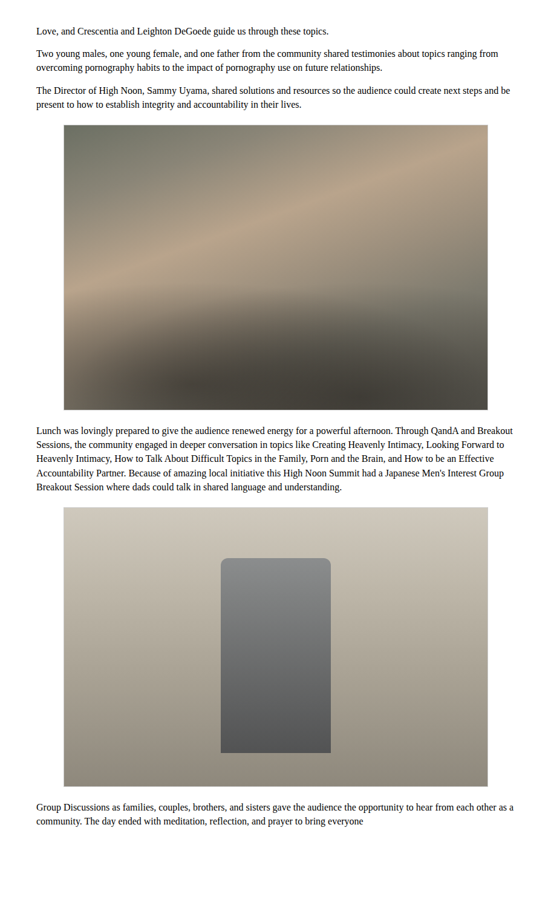Love, and Crescentia and Leighton DeGoede guide us through these topics.
Two young males, one young female, and one father from the community shared testimonies about topics ranging from overcoming pornography habits to the impact of pornography use on future relationships.
The Director of High Noon, Sammy Uyama, shared solutions and resources so the audience could create next steps and be present to how to establish integrity and accountability in their lives.
Audience members seated and listening during the High Noon Summit.
Lunch was lovingly prepared to give the audience renewed energy for a powerful afternoon. Through QandA and Breakout Sessions, the community engaged in deeper conversation in topics like Creating Heavenly Intimacy, Looking Forward to Heavenly Intimacy, How to Talk About Difficult Topics in the Family, Porn and the Brain, and How to be an Effective Accountability Partner. Because of amazing local initiative this High Noon Summit had a Japanese Men's Interest Group Breakout Session where dads could talk in shared language and understanding.
A presenter speaks at a podium with a microphone and laptop.
Group Discussions as families, couples, brothers, and sisters gave the audience the opportunity to hear from each other as a community. The day ended with meditation, reflection, and prayer to bring everyone